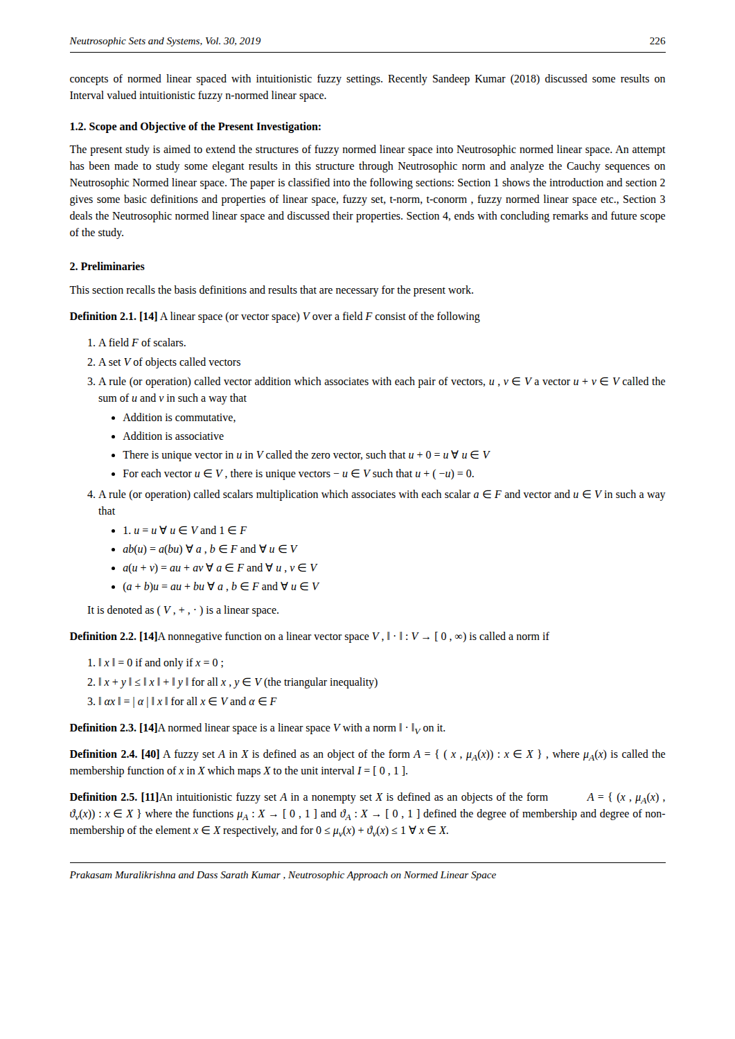Neutrosophic Sets and Systems, Vol. 30, 2019 226
concepts of normed linear spaced with intuitionistic fuzzy settings. Recently Sandeep Kumar (2018) discussed some results on Interval valued intuitionistic fuzzy n-normed linear space.
1.2. Scope and Objective of the Present Investigation:
The present study is aimed to extend the structures of fuzzy normed linear space into Neutrosophic normed linear space. An attempt has been made to study some elegant results in this structure through Neutrosophic norm and analyze the Cauchy sequences on Neutrosophic Normed linear space. The paper is classified into the following sections: Section 1 shows the introduction and section 2 gives some basic definitions and properties of linear space, fuzzy set, t-norm, t-conorm , fuzzy normed linear space etc., Section 3 deals the Neutrosophic normed linear space and discussed their properties. Section 4, ends with concluding remarks and future scope of the study.
2. Preliminaries
This section recalls the basis definitions and results that are necessary for the present work.
Definition 2.1. [14] A linear space (or vector space) V over a field F consist of the following
A field F of scalars.
A set V of objects called vectors
A rule (or operation) called vector addition which associates with each pair of vectors, u , v ∈ V a vector u + v ∈ V called the sum of u and v in such a way that
Addition is commutative,
Addition is associative
There is unique vector in u in V called the zero vector, such that u + 0 = u ∀ u ∈ V
For each vector u ∈ V , there is unique vectors − u ∈ V such that u + ( −u) = 0.
A rule (or operation) called scalars multiplication which associates with each scalar a ∈ F and vector and u ∈ V in such a way that
1. u = u ∀ u ∈ V and 1 ∈ F
ab(u) = a(bu) ∀ a , b ∈ F and ∀ u ∈ V
a(u + v) = au + av ∀ a ∈ F and ∀ u , v ∈ V
(a + b) u = au + bu ∀ a , b ∈ F and ∀ u ∈ V
It is denoted as ( V , + , · ) is a linear space.
Definition 2.2. [14] A nonnegative function on a linear vector space V , ‖ · ‖ : V → [ 0 , ∞) is called a norm if
‖ x ‖ = 0 if and only if x = 0 ;
‖ x + y ‖ ≤ ‖ x ‖ + ‖ y ‖ for all x , y ∈ V (the triangular inequality)
‖ αx ‖ = | α | ‖ x ‖ for all x ∈ V and α ∈ F
Definition 2.3. [14] A normed linear space is a linear space V with a norm ‖ · ‖V on it.
Definition 2.4. [40] A fuzzy set A in X is defined as an object of the form A = { ( x , μA(x)) : x ∈ X } , where μA(x) is called the membership function of x in X which maps X to the unit interval I = [ 0 , 1 ].
Definition 2.5. [11] An intuitionistic fuzzy set A in a nonempty set X is defined as an objects of the form A = { (x , μA(x) , ϑv(x)) : x ∈ X } where the functions μA : X → [ 0 , 1 ] and ϑA : X → [ 0 , 1 ] defined the degree of membership and degree of non-membership of the element x ∈ X respectively, and for 0 ≤ μv(x) + ϑv(x) ≤ 1 ∀ x ∈ X.
Prakasam Muralikrishna and Dass Sarath Kumar , Neutrosophic Approach on Normed Linear Space